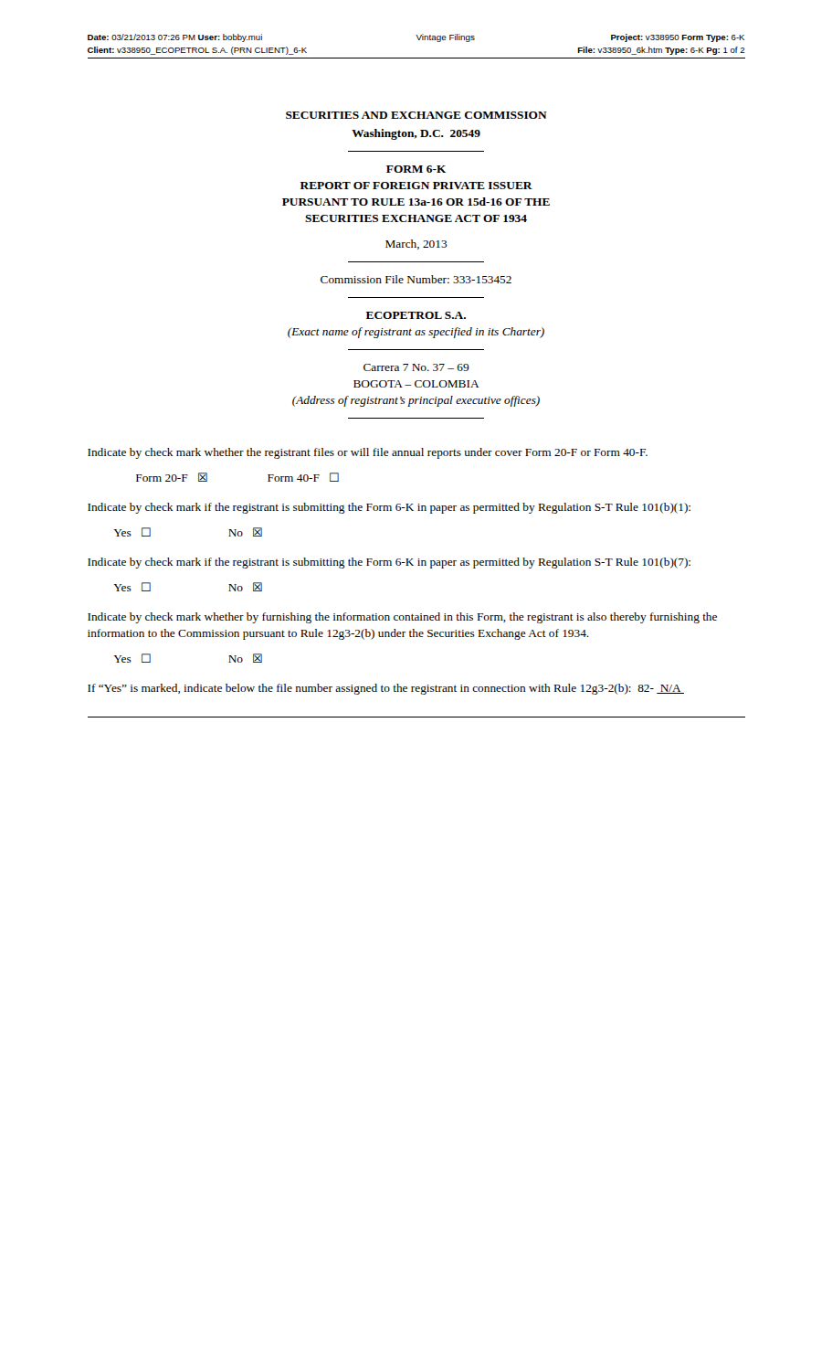| Date: 03/21/2013 07:26 PM User: bobby.mui Client: v338950_ECOPETROL S.A. (PRN CLIENT)_6-K | Vintage Filings | Project: v338950 Form Type: 6-K File: v338950_6k.htm Type: 6-K Pg: 1 of 2 |
SECURITIES AND EXCHANGE COMMISSION
Washington, D.C. 20549
FORM 6-K
REPORT OF FOREIGN PRIVATE ISSUER
PURSUANT TO RULE 13a-16 OR 15d-16 OF THE
SECURITIES EXCHANGE ACT OF 1934
March, 2013
Commission File Number: 333-153452
ECOPETROL S.A.
(Exact name of registrant as specified in its Charter)
Carrera 7 No. 37 – 69
BOGOTA – COLOMBIA
(Address of registrant’s principal executive offices)
Indicate by check mark whether the registrant files or will file annual reports under cover Form 20-F or Form 40-F.
| Form 20-F | ☒ | | Form 40-F | ☐ |
Indicate by check mark if the registrant is submitting the Form 6-K in paper as permitted by Regulation S-T Rule 101(b)(1):
| Yes | ☐ | | No | ☒ |
Indicate by check mark if the registrant is submitting the Form 6-K in paper as permitted by Regulation S-T Rule 101(b)(7):
| Yes | ☐ | | No | ☒ |
Indicate by check mark whether by furnishing the information contained in this Form, the registrant is also thereby furnishing the information to the Commission pursuant to Rule 12g3-2(b) under the Securities Exchange Act of 1934.
| Yes | ☐ | | No | ☒ |
If “Yes” is marked, indicate below the file number assigned to the registrant in connection with Rule 12g3-2(b): 82- N/A